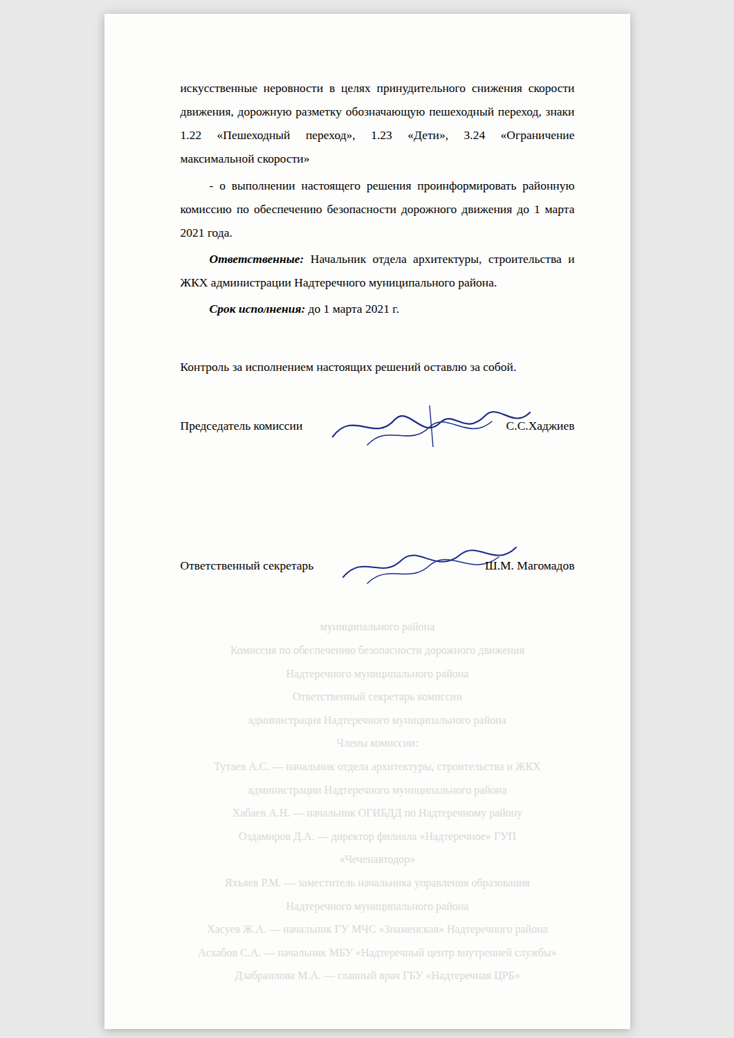искусственные неровности в целях принудительного снижения скорости движения, дорожную разметку обозначающую пешеходный переход, знаки 1.22 «Пешеходный переход», 1.23 «Дети», 3.24 «Ограничение максимальной скорости»
- о выполнении настоящего решения проинформировать районную комиссию по обеспечению безопасности дорожного движения до 1 марта 2021 года.
Ответственные: Начальник отдела архитектуры, строительства и ЖКХ администрации Надтеречного муниципального района.
Срок исполнения: до 1 марта 2021 г.
Контроль за исполнением настоящих решений оставлю за собой.
Председатель комиссии С.С.Хаджиев
Ответственный секретарь Ш.М. Магомадов
муниципального района
Комиссия по обеспечению безопасности дорожного движения
Надтеречного муниципального района
Ответственный секретарь комиссии
администрация Надтеречного муниципального района
Члены комиссии:
Тутаев А.С. — начальник отдела архитектуры, строительства и ЖКХ
администрации Надтеречного муниципального района
Хабаев А.Н. — начальник ОГИБДД по Надтеречному району
Оздамиров Д.А. — директор филиала «Надтеречное» ГУП
«Чеченавтодор»
Яхъяев Р.М. — заместитель начальника управления образования
Надтеречного муниципального района
Хасуев Ж.А. — начальник ГУ МЧС «Знаменская» Надтеречного района
Асхабов С.А. — начальник МБУ «Надтеречный центр внутренней службы»
Дзабраилова М.А. — главный врач ГБУ «Надтеречная ЦРБ»